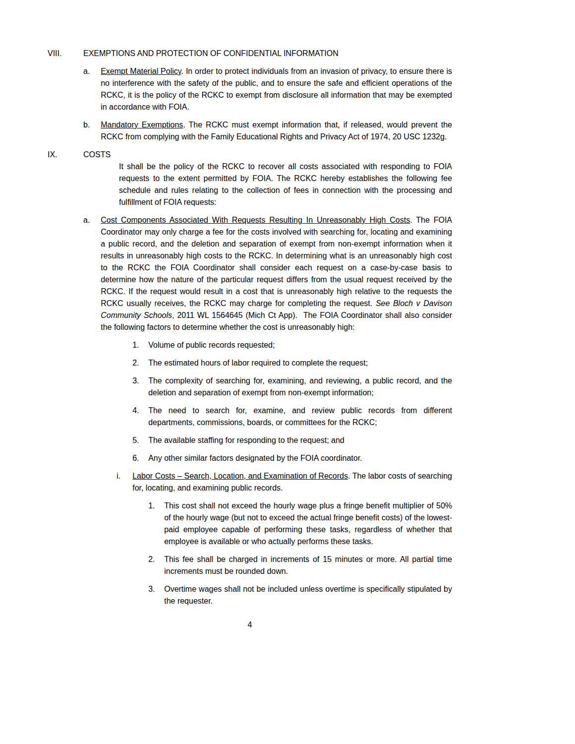VIII. Exemptions and Protection of Confidential Information
a. Exempt Material Policy. In order to protect individuals from an invasion of privacy, to ensure there is no interference with the safety of the public, and to ensure the safe and efficient operations of the RCKC, it is the policy of the RCKC to exempt from disclosure all information that may be exempted in accordance with FOIA.
b. Mandatory Exemptions. The RCKC must exempt information that, if released, would prevent the RCKC from complying with the Family Educational Rights and Privacy Act of 1974, 20 USC 1232g.
IX. Costs
It shall be the policy of the RCKC to recover all costs associated with responding to FOIA requests to the extent permitted by FOIA. The RCKC hereby establishes the following fee schedule and rules relating to the collection of fees in connection with the processing and fulfillment of FOIA requests:
a. Cost Components Associated With Requests Resulting In Unreasonably High Costs. The FOIA Coordinator may only charge a fee for the costs involved with searching for, locating and examining a public record, and the deletion and separation of exempt from non-exempt information when it results in unreasonably high costs to the RCKC. In determining what is an unreasonably high cost to the RCKC the FOIA Coordinator shall consider each request on a case-by-case basis to determine how the nature of the particular request differs from the usual request received by the RCKC. If the request would result in a cost that is unreasonably high relative to the requests the RCKC usually receives, the RCKC may charge for completing the request. See Bloch v Davison Community Schools, 2011 WL 1564645 (Mich Ct App). The FOIA Coordinator shall also consider the following factors to determine whether the cost is unreasonably high:
1. Volume of public records requested;
2. The estimated hours of labor required to complete the request;
3. The complexity of searching for, examining, and reviewing, a public record, and the deletion and separation of exempt from non-exempt information;
4. The need to search for, examine, and review public records from different departments, commissions, boards, or committees for the RCKC;
5. The available staffing for responding to the request; and
6. Any other similar factors designated by the FOIA coordinator.
i. Labor Costs – Search, Location, and Examination of Records. The labor costs of searching for, locating, and examining public records.
1. This cost shall not exceed the hourly wage plus a fringe benefit multiplier of 50% of the hourly wage (but not to exceed the actual fringe benefit costs) of the lowest-paid employee capable of performing these tasks, regardless of whether that employee is available or who actually performs these tasks.
2. This fee shall be charged in increments of 15 minutes or more. All partial time increments must be rounded down.
3. Overtime wages shall not be included unless overtime is specifically stipulated by the requester.
4